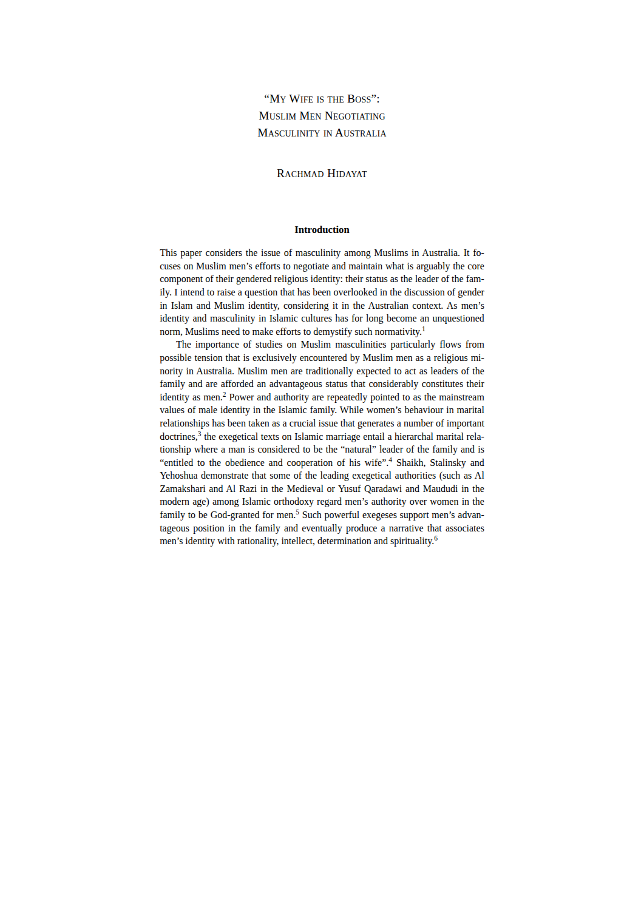“My Wife is the Boss”:
Muslim Men Negotiating
Masculinity in Australia
Rachmad Hidayat
Introduction
This paper considers the issue of masculinity among Muslims in Australia. It focuses on Muslim men’s efforts to negotiate and maintain what is arguably the core component of their gendered religious identity: their status as the leader of the family. I intend to raise a question that has been overlooked in the discussion of gender in Islam and Muslim identity, considering it in the Australian context. As men’s identity and masculinity in Islamic cultures has for long become an unquestioned norm, Muslims need to make efforts to demystify such normativity.1
The importance of studies on Muslim masculinities particularly flows from possible tension that is exclusively encountered by Muslim men as a religious minority in Australia. Muslim men are traditionally expected to act as leaders of the family and are afforded an advantageous status that considerably constitutes their identity as men.2 Power and authority are repeatedly pointed to as the mainstream values of male identity in the Islamic family. While women’s behaviour in marital relationships has been taken as a crucial issue that generates a number of important doctrines,3 the exegetical texts on Islamic marriage entail a hierarchal marital relationship where a man is considered to be the “natural” leader of the family and is “entitled to the obedience and cooperation of his wife”.4 Shaikh, Stalinsky and Yehoshua demonstrate that some of the leading exegetical authorities (such as Al Zamakshari and Al Razi in the Medieval or Yusuf Qaradawi and Maududi in the modern age) among Islamic orthodoxy regard men’s authority over women in the family to be God-granted for men.5 Such powerful exegeses support men’s advantageous position in the family and eventually produce a narrative that associates men’s identity with rationality, intellect, determination and spirituality.6